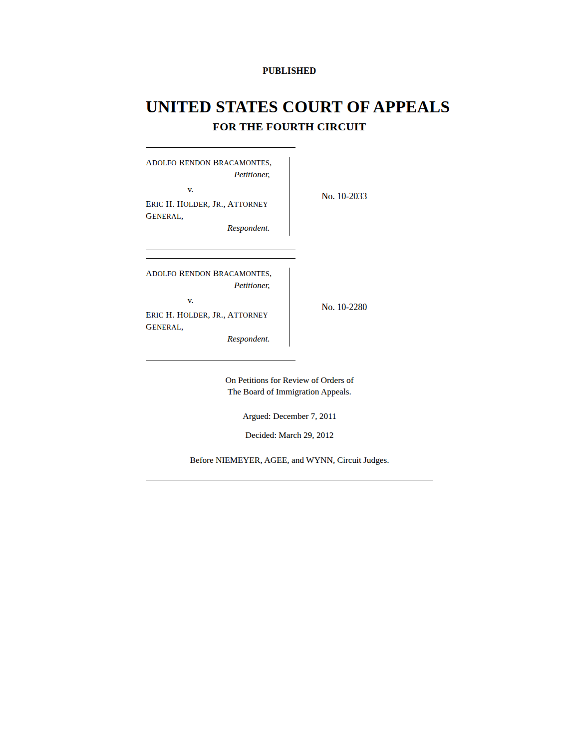PUBLISHED
UNITED STATES COURT OF APPEALS
FOR THE FOURTH CIRCUIT
ADOLFO RENDON BRACAMONTES,
Petitioner,
v.
ERIC H. HOLDER, JR., ATTORNEY
GENERAL,
Respondent.
No. 10-2033
ADOLFO RENDON BRACAMONTES,
Petitioner,
v.
ERIC H. HOLDER, JR., ATTORNEY
GENERAL,
Respondent.
No. 10-2280
On Petitions for Review of Orders of
The Board of Immigration Appeals.
Argued: December 7, 2011
Decided: March 29, 2012
Before NIEMEYER, AGEE, and WYNN, Circuit Judges.